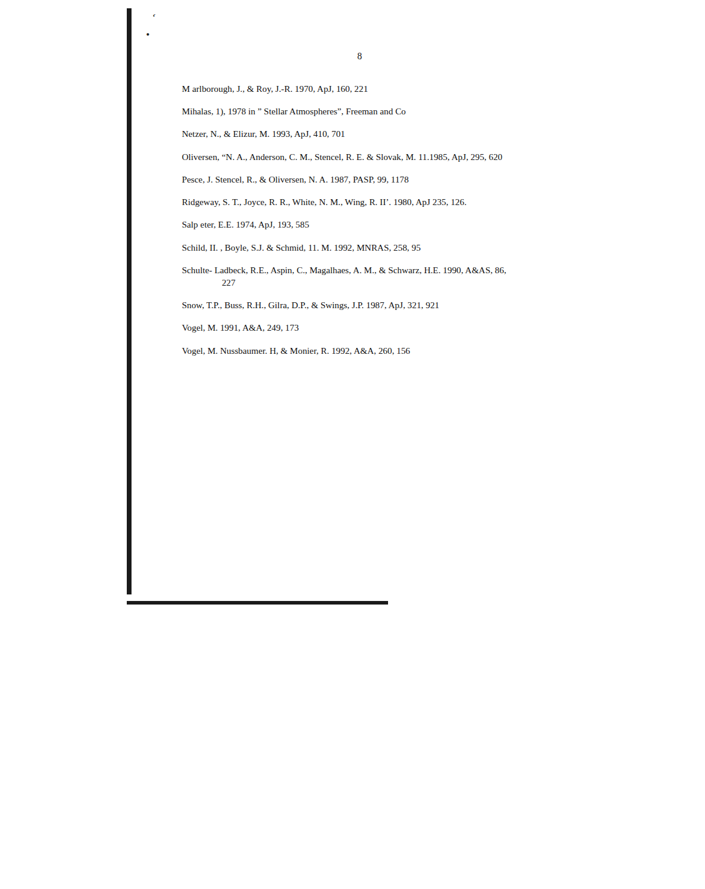‘ •
8
M arlborough, J., & Roy, J.-R. 1970, ApJ, 160, 221
Mihalas, 1), 1978 in ” Stellar Atmospheres”, Freeman and Co
Netzer, N., & Elizur, M. 1993, ApJ, 410, 701
Oliversen, “N. A., Anderson, C. M., Stencel, R. E. & Slovak, M. 11.1985, ApJ, 295, 620
Pesce, J. Stencel, R., & Oliversen, N. A. 1987, PASP, 99, 1178
Ridgeway, S. T., Joyce, R. R., White, N. M., Wing, R. II’. 1980, ApJ 235, 126.
Salp eter, E.E. 1974, ApJ, 193, 585
Schild, II. , Boyle, S.J. & Schmid, 11. M. 1992, MNRAS, 258, 95
Schulte- Ladbeck, R.E., Aspin, C., Magalhaes, A. M., & Schwarz, H.E. 1990, A&AS, 86, 227
Snow, T.P., Buss, R.H., Gilra, D.P., & Swings, J.P. 1987, ApJ, 321, 921
Vogel, M. 1991, A&A, 249, 173
Vogel, M. Nussbaumer. H, & Monier, R. 1992, A&A, 260, 156